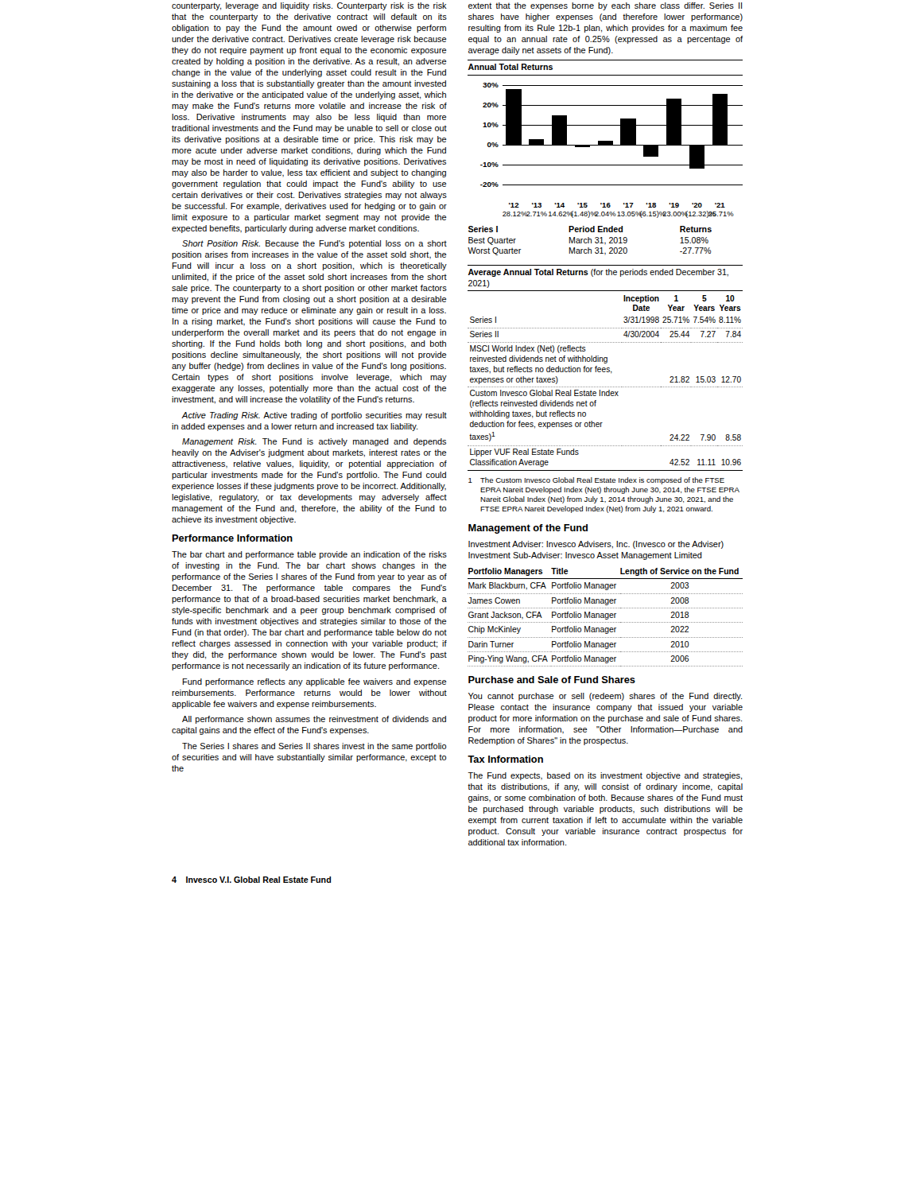counterparty, leverage and liquidity risks. Counterparty risk is the risk that the counterparty to the derivative contract will default on its obligation to pay the Fund the amount owed or otherwise perform under the derivative contract. Derivatives create leverage risk because they do not require payment up front equal to the economic exposure created by holding a position in the derivative. As a result, an adverse change in the value of the underlying asset could result in the Fund sustaining a loss that is substantially greater than the amount invested in the derivative or the anticipated value of the underlying asset, which may make the Fund's returns more volatile and increase the risk of loss. Derivative instruments may also be less liquid than more traditional investments and the Fund may be unable to sell or close out its derivative positions at a desirable time or price. This risk may be more acute under adverse market conditions, during which the Fund may be most in need of liquidating its derivative positions. Derivatives may also be harder to value, less tax efficient and subject to changing government regulation that could impact the Fund's ability to use certain derivatives or their cost. Derivatives strategies may not always be successful. For example, derivatives used for hedging or to gain or limit exposure to a particular market segment may not provide the expected benefits, particularly during adverse market conditions.
Short Position Risk. Because the Fund's potential loss on a short position arises from increases in the value of the asset sold short, the Fund will incur a loss on a short position, which is theoretically unlimited, if the price of the asset sold short increases from the short sale price. The counterparty to a short position or other market factors may prevent the Fund from closing out a short position at a desirable time or price and may reduce or eliminate any gain or result in a loss. In a rising market, the Fund's short positions will cause the Fund to underperform the overall market and its peers that do not engage in shorting. If the Fund holds both long and short positions, and both positions decline simultaneously, the short positions will not provide any buffer (hedge) from declines in value of the Fund's long positions. Certain types of short positions involve leverage, which may exaggerate any losses, potentially more than the actual cost of the investment, and will increase the volatility of the Fund's returns.
Active Trading Risk. Active trading of portfolio securities may result in added expenses and a lower return and increased tax liability.
Management Risk. The Fund is actively managed and depends heavily on the Adviser's judgment about markets, interest rates or the attractiveness, relative values, liquidity, or potential appreciation of particular investments made for the Fund's portfolio. The Fund could experience losses if these judgments prove to be incorrect. Additionally, legislative, regulatory, or tax developments may adversely affect management of the Fund and, therefore, the ability of the Fund to achieve its investment objective.
Performance Information
The bar chart and performance table provide an indication of the risks of investing in the Fund. The bar chart shows changes in the performance of the Series I shares of the Fund from year to year as of December 31. The performance table compares the Fund's performance to that of a broad-based securities market benchmark, a style-specific benchmark and a peer group benchmark comprised of funds with investment objectives and strategies similar to those of the Fund (in that order). The bar chart and performance table below do not reflect charges assessed in connection with your variable product; if they did, the performance shown would be lower. The Fund's past performance is not necessarily an indication of its future performance.
Fund performance reflects any applicable fee waivers and expense reimbursements. Performance returns would be lower without applicable fee waivers and expense reimbursements.
All performance shown assumes the reinvestment of dividends and capital gains and the effect of the Fund's expenses.
The Series I shares and Series II shares invest in the same portfolio of securities and will have substantially similar performance, except to the
extent that the expenses borne by each share class differ. Series II shares have higher expenses (and therefore lower performance) resulting from its Rule 12b-1 plan, which provides for a maximum fee equal to an annual rate of 0.25% (expressed as a percentage of average daily net assets of the Fund).
Annual Total Returns
30% 20% 10% 0% -10% -20%
'12
'13
'14
'15
'16
'17
'18
'19
'20
'21
28.12%
2.71%
14.62%
(1.48)%
2.04%
13.05%
(6.15)%
23.00%
(12.32)%
25.71%
| Series I | Period Ended | Returns |
| Best Quarter | March 31, 2019 | 15.08% |
| Worst Quarter | March 31, 2020 | -27.77% |
Average Annual Total Returns (for the periods ended December 31, 2021)
| | Inception Date | 1 Year | 5 Years | 10 Years |
| --- | --- | --- | --- | --- |
| Series I | 3/31/1998 | 25.71% | 7.54% | 8.11% |
| Series II | 4/30/2004 | 25.44 | 7.27 | 7.84 |
| MSCI World Index (Net) (reflects reinvested dividends net of withholding taxes, but reflects no deduction for fees, expenses or other taxes) | | 21.82 | 15.03 | 12.70 |
| Custom Invesco Global Real Estate Index (reflects reinvested dividends net of withholding taxes, but reflects no deduction for fees, expenses or other taxes) 1 | | 24.22 | 7.90 | 8.58 |
| Lipper VUF Real Estate Funds Classification Average | | 42.52 | 11.11 | 10.96 |
1
The Custom Invesco Global Real Estate Index is composed of the FTSE EPRA Nareit Developed Index (Net) through June 30, 2014, the FTSE EPRA Nareit Global Index (Net) from July 1, 2014 through June 30, 2021, and the FTSE EPRA Nareit Developed Index (Net) from July 1, 2021 onward.
Management of the Fund
Investment Adviser: Invesco Advisers, Inc. (Invesco or the Adviser)
Investment Sub-Adviser: Invesco Asset Management Limited
| Portfolio Managers | Title | Length of Service on the Fund |
| --- | --- | --- |
| Mark Blackburn, CFA | Portfolio Manager | 2003 |
| James Cowen | Portfolio Manager | 2008 |
| Grant Jackson, CFA | Portfolio Manager | 2018 |
| Chip McKinley | Portfolio Manager | 2022 |
| Darin Turner | Portfolio Manager | 2010 |
| Ping-Ying Wang, CFA | Portfolio Manager | 2006 |
Purchase and Sale of Fund Shares
You cannot purchase or sell (redeem) shares of the Fund directly. Please contact the insurance company that issued your variable product for more information on the purchase and sale of Fund shares. For more information, see "Other Information—Purchase and Redemption of Shares" in the prospectus.
Tax Information
The Fund expects, based on its investment objective and strategies, that its distributions, if any, will consist of ordinary income, capital gains, or some combination of both. Because shares of the Fund must be purchased through variable products, such distributions will be exempt from current taxation if left to accumulate within the variable product. Consult your variable insurance contract prospectus for additional tax information.
4 Invesco V.I. Global Real Estate Fund